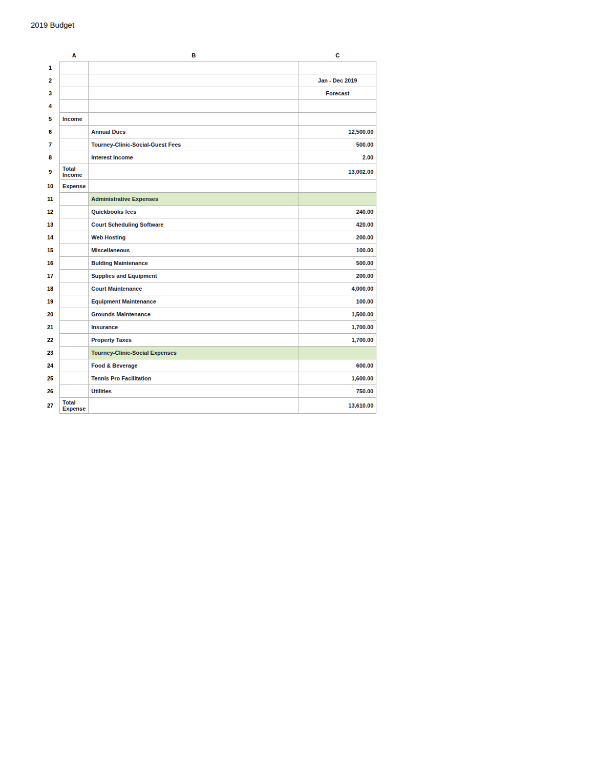2019 Budget
| | A | B | C |
| --- | --- | --- | --- |
| 1 | | | |
| 2 | | | Jan - Dec 2019 |
| 3 | | | Forecast |
| 4 | | | |
| 5 | Income | | |
| 6 | | Annual Dues | 12,500.00 |
| 7 | | Tourney-Clinic-Social-Guest Fees | 500.00 |
| 8 | | Interest Income | 2.00 |
| 9 | Total Income | | 13,002.00 |
| 10 | Expense | | |
| 11 | | Administrative Expenses | |
| 12 | | Quickbooks fees | 240.00 |
| 13 | | Court Scheduling Software | 420.00 |
| 14 | | Web Hosting | 200.00 |
| 15 | | Miscellaneous | 100.00 |
| 16 | | Bulding Maintenance | 500.00 |
| 17 | | Supplies and Equipment | 200.00 |
| 18 | | Court Maintenance | 4,000.00 |
| 19 | | Equipment Maintenance | 100.00 |
| 20 | | Grounds Maintenance | 1,500.00 |
| 21 | | Insurance | 1,700.00 |
| 22 | | Property Taxes | 1,700.00 |
| 23 | | Tourney-Clinic-Social Expenses | |
| 24 | | Food & Beverage | 600.00 |
| 25 | | Tennis Pro Facilitation | 1,600.00 |
| 26 | | Utilities | 750.00 |
| 27 | Total Expense | | 13,610.00 |